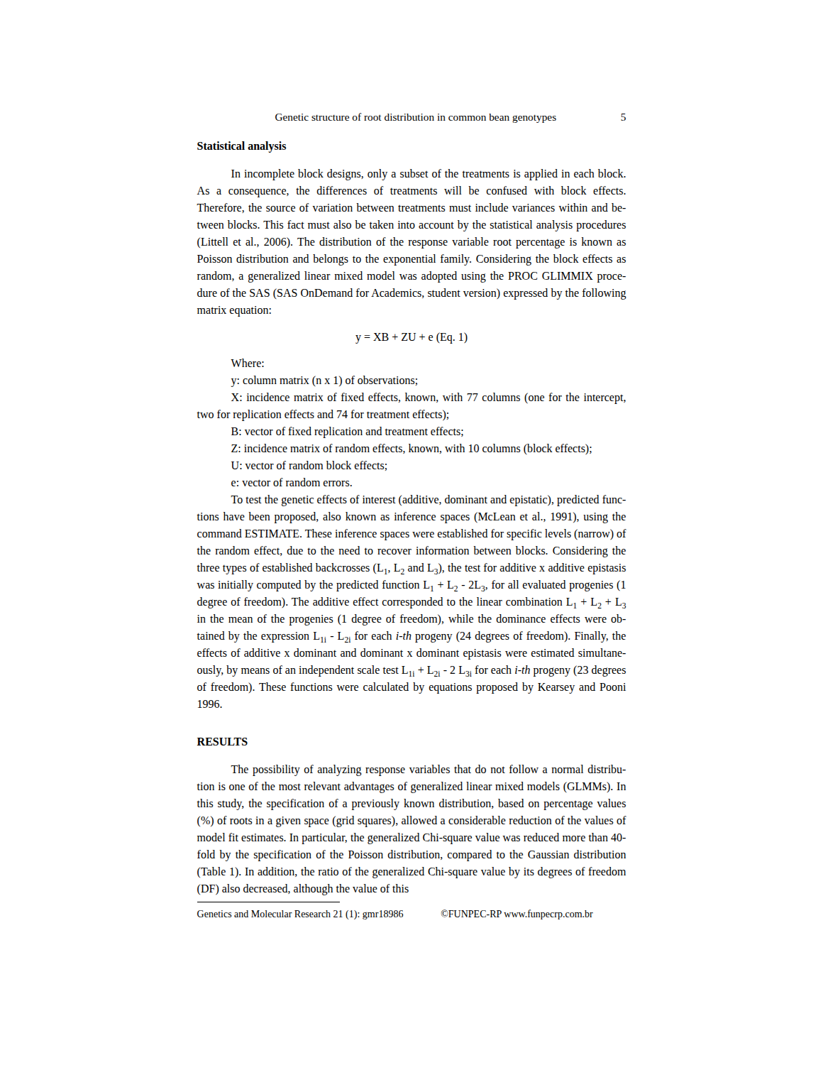Genetic structure of root distribution in common bean genotypes
5
Statistical analysis
In incomplete block designs, only a subset of the treatments is applied in each block. As a consequence, the differences of treatments will be confused with block effects. Therefore, the source of variation between treatments must include variances within and between blocks. This fact must also be taken into account by the statistical analysis procedures (Littell et al., 2006). The distribution of the response variable root percentage is known as Poisson distribution and belongs to the exponential family. Considering the block effects as random, a generalized linear mixed model was adopted using the PROC GLIMMIX procedure of the SAS (SAS OnDemand for Academics, student version) expressed by the following matrix equation:
y = XB + ZU + e (Eq. 1)
Where:
y: column matrix (n x 1) of observations;
X: incidence matrix of fixed effects, known, with 77 columns (one for the intercept, two for replication effects and 74 for treatment effects);
B: vector of fixed replication and treatment effects;
Z: incidence matrix of random effects, known, with 10 columns (block effects);
U: vector of random block effects;
e: vector of random errors.
To test the genetic effects of interest (additive, dominant and epistatic), predicted functions have been proposed, also known as inference spaces (McLean et al., 1991), using the command ESTIMATE. These inference spaces were established for specific levels (narrow) of the random effect, due to the need to recover information between blocks. Considering the three types of established backcrosses (L1, L2 and L3), the test for additive x additive epistasis was initially computed by the predicted function L1 + L2 - 2L3, for all evaluated progenies (1 degree of freedom). The additive effect corresponded to the linear combination L1 + L2 + L3 in the mean of the progenies (1 degree of freedom), while the dominance effects were obtained by the expression L1i - L2i for each i-th progeny (24 degrees of freedom). Finally, the effects of additive x dominant and dominant x dominant epistasis were estimated simultaneously, by means of an independent scale test L1i + L2i - 2 L3i for each i-th progeny (23 degrees of freedom). These functions were calculated by equations proposed by Kearsey and Pooni 1996.
RESULTS
The possibility of analyzing response variables that do not follow a normal distribution is one of the most relevant advantages of generalized linear mixed models (GLMMs). In this study, the specification of a previously known distribution, based on percentage values (%) of roots in a given space (grid squares), allowed a considerable reduction of the values of model fit estimates. In particular, the generalized Chi-square value was reduced more than 40-fold by the specification of the Poisson distribution, compared to the Gaussian distribution (Table 1). In addition, the ratio of the generalized Chi-square value by its degrees of freedom (DF) also decreased, although the value of this
Genetics and Molecular Research 21 (1): gmr18986 ©FUNPEC-RP www.funpecrp.com.br